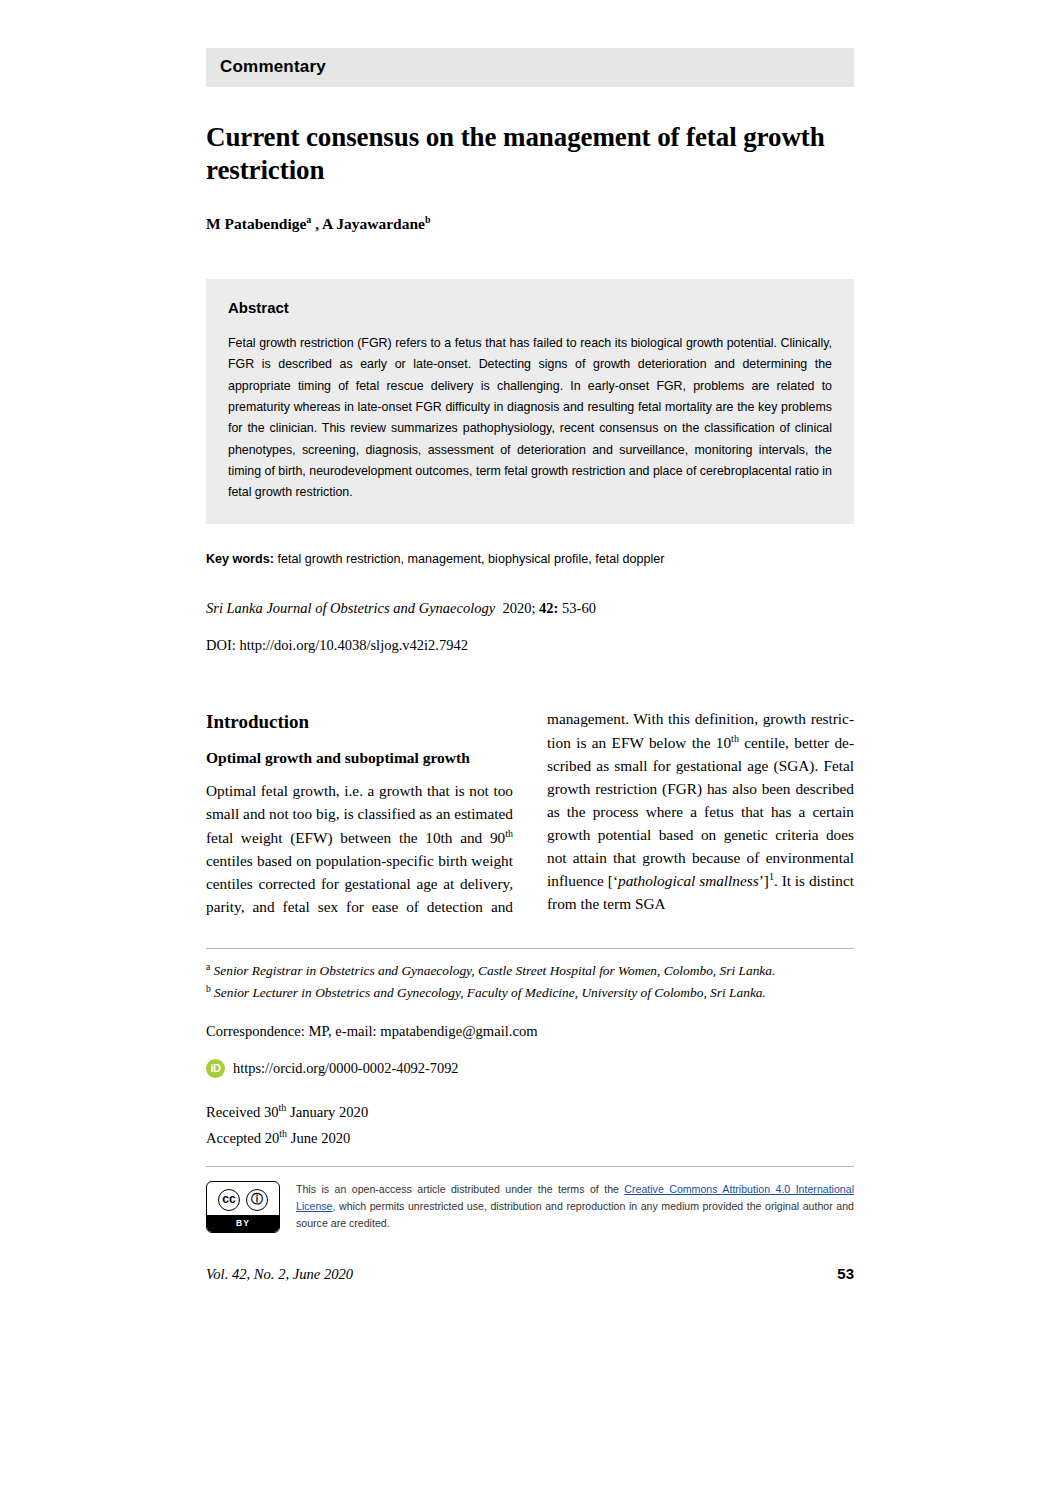Commentary
Current consensus on the management of fetal growth restriction
M Patabendigea , A Jayawardaneb
Abstract
Fetal growth restriction (FGR) refers to a fetus that has failed to reach its biological growth potential. Clinically, FGR is described as early or late-onset. Detecting signs of growth deterioration and determining the appropriate timing of fetal rescue delivery is challenging. In early-onset FGR, problems are related to prematurity whereas in late-onset FGR difficulty in diagnosis and resulting fetal mortality are the key problems for the clinician. This review summarizes pathophysiology, recent consensus on the classification of clinical phenotypes, screening, diagnosis, assessment of deterioration and surveillance, monitoring intervals, the timing of birth, neurodevelopment outcomes, term fetal growth restriction and place of cerebroplacental ratio in fetal growth restriction.
Key words: fetal growth restriction, management, biophysical profile, fetal doppler
Sri Lanka Journal of Obstetrics and Gynaecology 2020; 42: 53-60
DOI: http://doi.org/10.4038/sljog.v42i2.7942
Introduction
Optimal growth and suboptimal growth
Optimal fetal growth, i.e. a growth that is not too small and not too big, is classified as an estimated fetal weight (EFW) between the 10th and 90th centiles based on population-specific birth weight centiles corrected for gestational age at delivery, parity, and fetal sex for ease of detection and management. With this definition, growth restriction is an EFW below the 10th centile, better described as small for gestational age (SGA). Fetal growth restriction (FGR) has also been described as the process where a fetus that has a certain growth potential based on genetic criteria does not attain that growth because of environmental influence [‘pathological smallness’]1. It is distinct from the term SGA
a Senior Registrar in Obstetrics and Gynaecology, Castle Street Hospital for Women, Colombo, Sri Lanka.
b Senior Lecturer in Obstetrics and Gynecology, Faculty of Medicine, University of Colombo, Sri Lanka.
Correspondence: MP, e-mail: mpatabendige@gmail.com
iD https://orcid.org/0000-0002-4092-7092
Received 30th January 2020
Accepted 20th June 2020
cc ⓘ
BY
This is an open-access article distributed under the terms of the Creative Commons Attribution 4.0 International License, which permits unrestricted use, distribution and reproduction in any medium provided the original author and source are credited.
Vol. 42, No. 2, June 2020
53